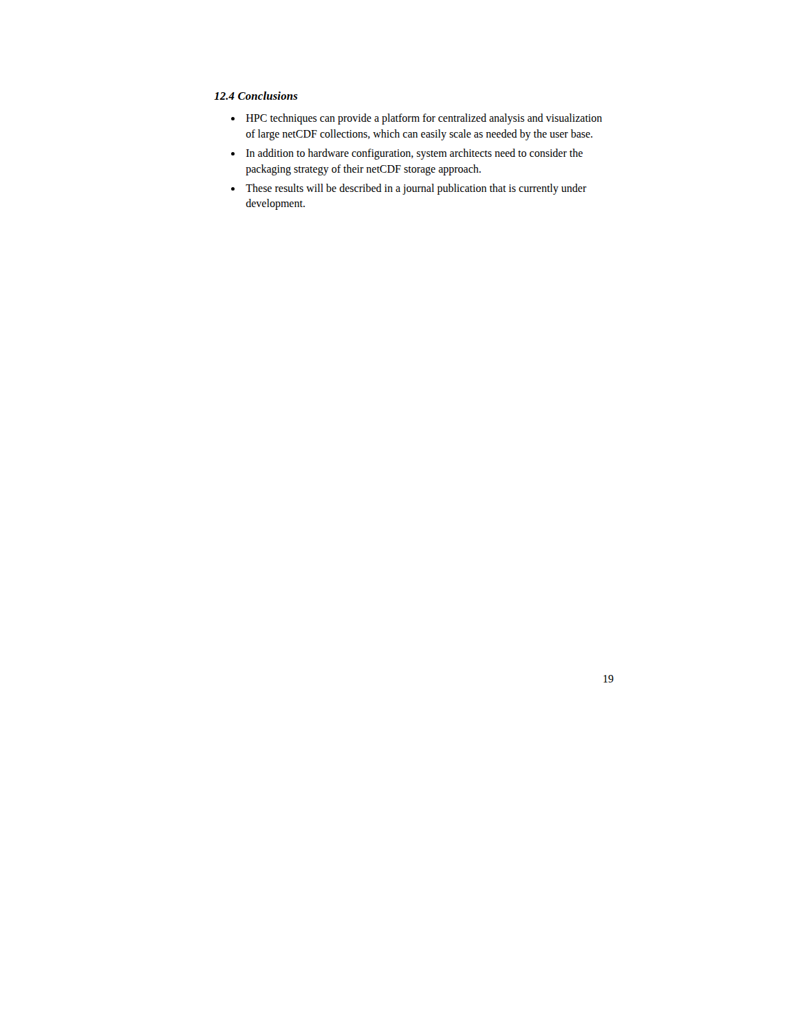12.4 Conclusions
HPC techniques can provide a platform for centralized analysis and visualization of large netCDF collections, which can easily scale as needed by the user base.
In addition to hardware configuration, system architects need to consider the packaging strategy of their netCDF storage approach.
These results will be described in a journal publication that is currently under development.
19